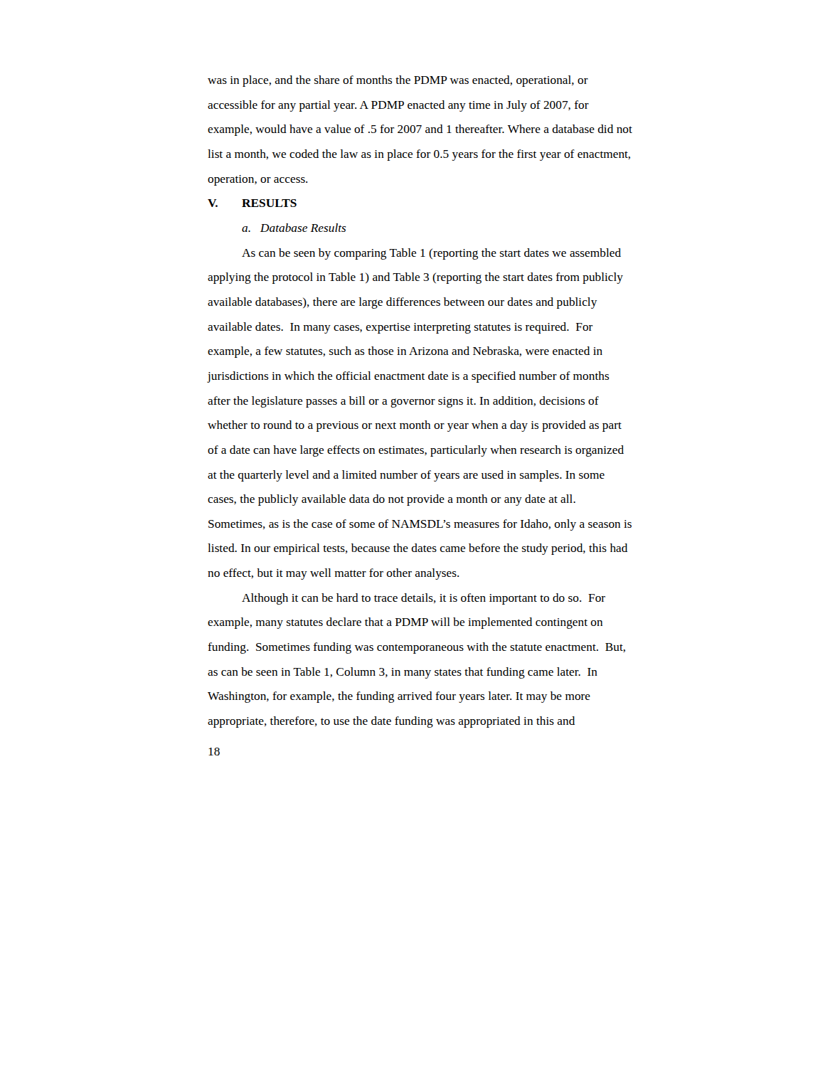was in place, and the share of months the PDMP was enacted, operational, or accessible for any partial year. A PDMP enacted any time in July of 2007, for example, would have a value of .5 for 2007 and 1 thereafter. Where a database did not list a month, we coded the law as in place for 0.5 years for the first year of enactment, operation, or access.
V. RESULTS
a. Database Results
As can be seen by comparing Table 1 (reporting the start dates we assembled applying the protocol in Table 1) and Table 3 (reporting the start dates from publicly available databases), there are large differences between our dates and publicly available dates. In many cases, expertise interpreting statutes is required. For example, a few statutes, such as those in Arizona and Nebraska, were enacted in jurisdictions in which the official enactment date is a specified number of months after the legislature passes a bill or a governor signs it. In addition, decisions of whether to round to a previous or next month or year when a day is provided as part of a date can have large effects on estimates, particularly when research is organized at the quarterly level and a limited number of years are used in samples. In some cases, the publicly available data do not provide a month or any date at all. Sometimes, as is the case of some of NAMSDL’s measures for Idaho, only a season is listed. In our empirical tests, because the dates came before the study period, this had no effect, but it may well matter for other analyses.
Although it can be hard to trace details, it is often important to do so. For example, many statutes declare that a PDMP will be implemented contingent on funding. Sometimes funding was contemporaneous with the statute enactment. But, as can be seen in Table 1, Column 3, in many states that funding came later. In Washington, for example, the funding arrived four years later. It may be more appropriate, therefore, to use the date funding was appropriated in this and
18